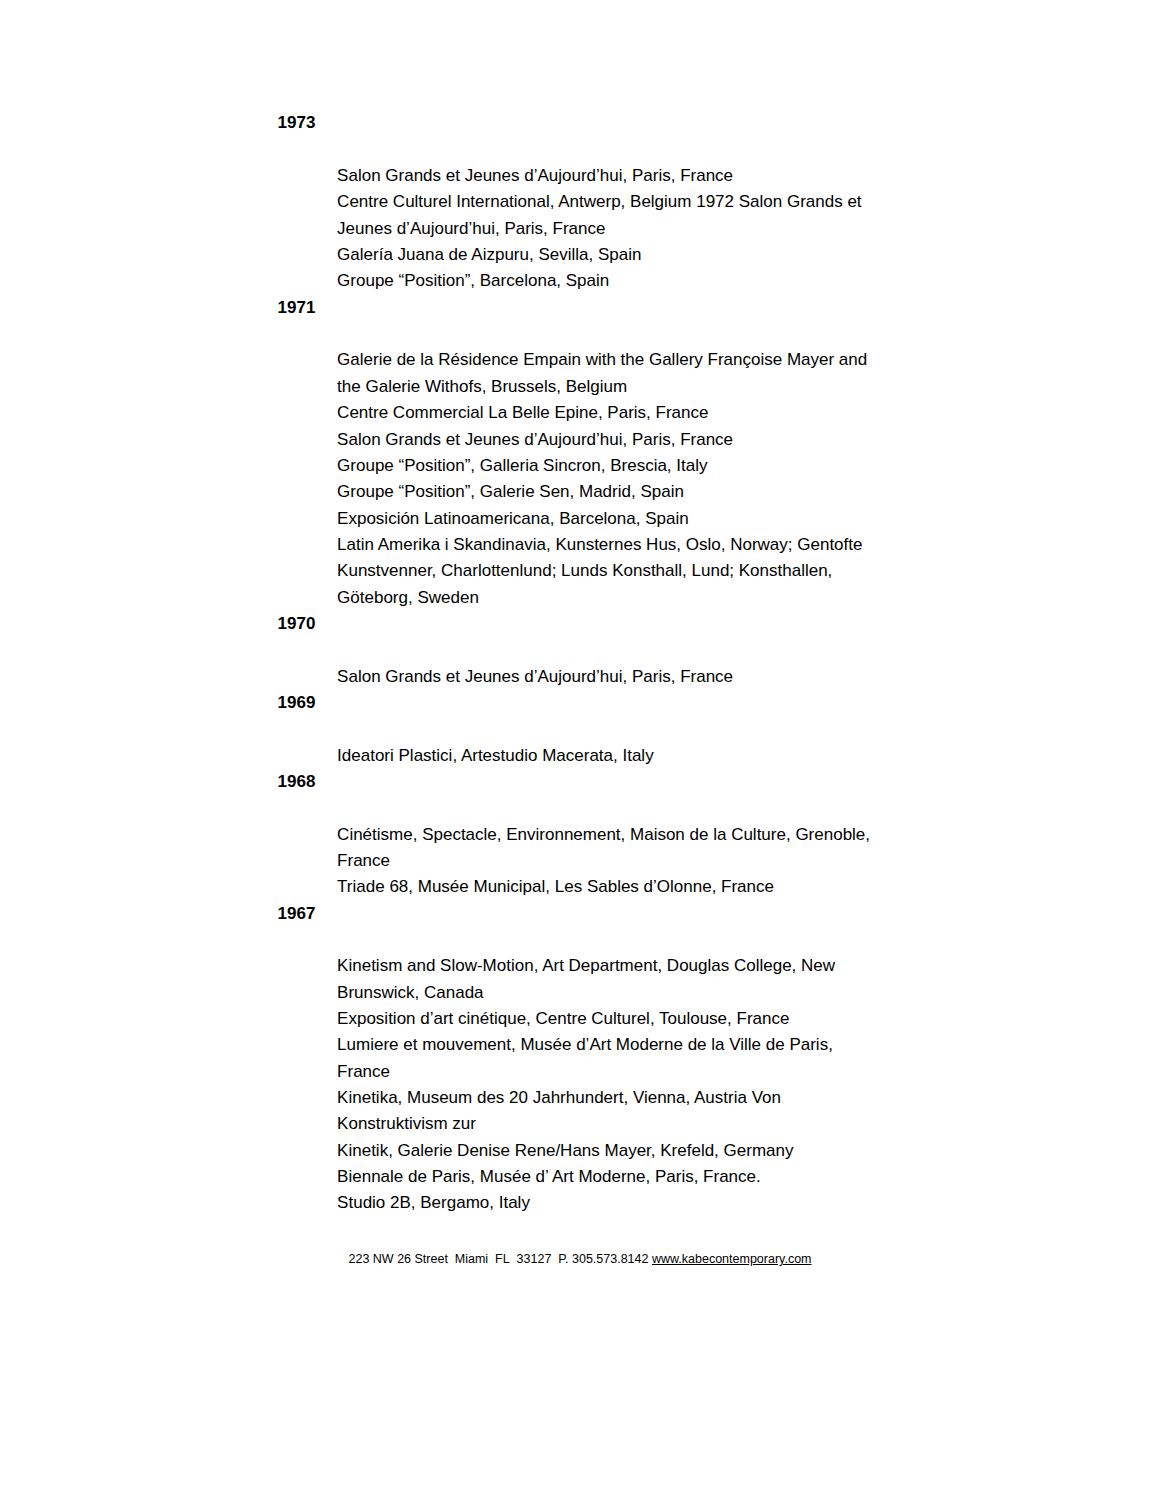1973
Salon Grands et Jeunes d’Aujourd’hui, Paris, France
Centre Culturel International, Antwerp, Belgium 1972 Salon Grands et Jeunes d’Aujourd’hui, Paris, France
Galería Juana de Aizpuru, Sevilla, Spain
Groupe “Position”, Barcelona, Spain
1971
Galerie de la Résidence Empain with the Gallery Françoise Mayer and
the Galerie Withofs, Brussels, Belgium
Centre Commercial La Belle Epine, Paris, France
Salon Grands et Jeunes d’Aujourd’hui, Paris, France
Groupe “Position”, Galleria Sincron, Brescia, Italy
Groupe “Position”, Galerie Sen, Madrid, Spain
Exposición Latinoamericana, Barcelona, Spain
Latin Amerika i Skandinavia, Kunsternes Hus, Oslo, Norway; Gentofte
Kunstvenner, Charlottenlund; Lunds Konsthall, Lund; Konsthallen, Göteborg, Sweden
1970
Salon Grands et Jeunes d’Aujourd’hui, Paris, France
1969
Ideatori Plastici, Artestudio Macerata, Italy
1968
Cinétisme, Spectacle, Environnement, Maison de la Culture, Grenoble, France
Triade 68, Musée Municipal, Les Sables d’Olonne, France
1967
Kinetism and Slow-Motion, Art Department, Douglas College, New Brunswick, Canada
Exposition d’art cinétique, Centre Culturel, Toulouse, France
Lumiere et mouvement, Musée d’Art Moderne de la Ville de Paris, France
Kinetika, Museum des 20 Jahrhundert, Vienna, Austria Von Konstruktivism zur
Kinetik, Galerie Denise Rene/Hans Mayer, Krefeld, Germany
Biennale de Paris, Musée d’ Art Moderne, Paris, France.
Studio 2B, Bergamo, Italy
223 NW 26 Street Miami FL 33127 P. 305.573.8142 www.kabecontemporary.com